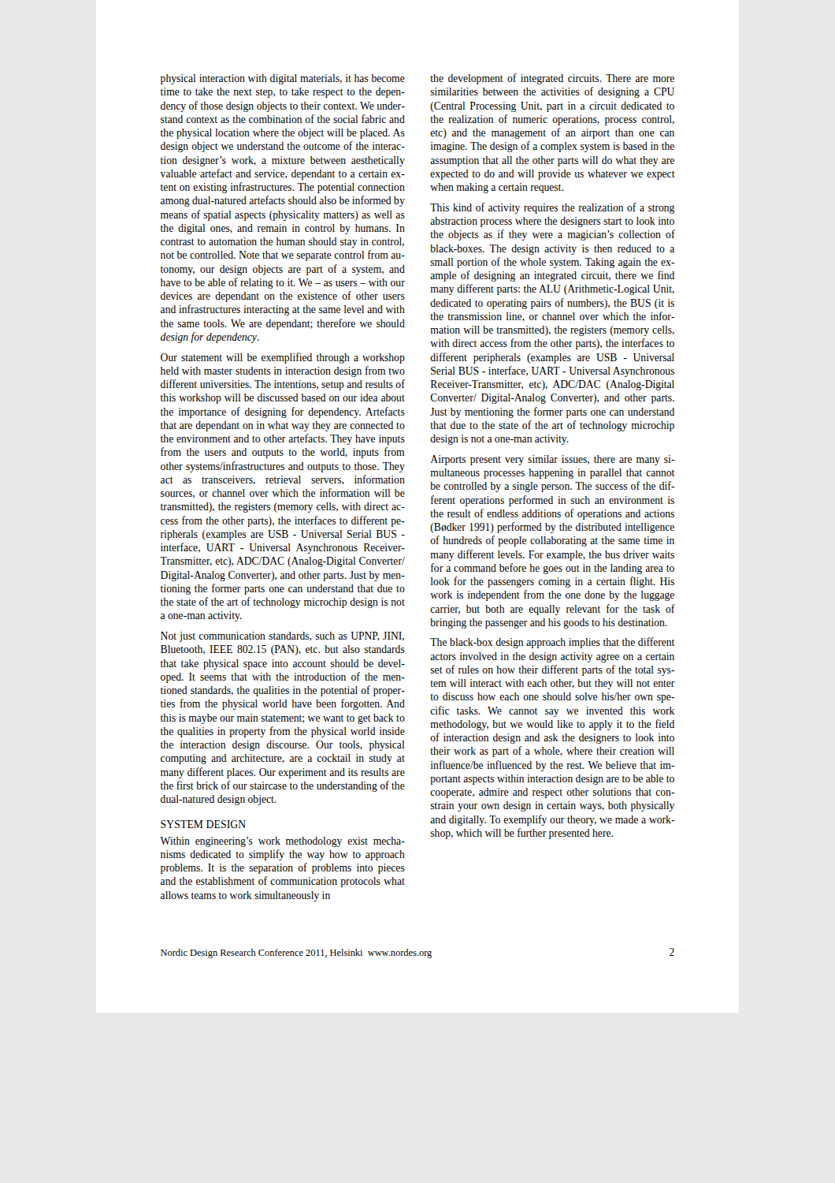physical interaction with digital materials, it has become time to take the next step, to take respect to the dependency of those design objects to their context. We understand context as the combination of the social fabric and the physical location where the object will be placed. As design object we understand the outcome of the interaction designer’s work, a mixture between aesthetically valuable artefact and service, dependant to a certain extent on existing infrastructures. The potential connection among dual-natured artefacts should also be informed by means of spatial aspects (physicality matters) as well as the digital ones, and remain in control by humans. In contrast to automation the human should stay in control, not be controlled. Note that we separate control from autonomy, our design objects are part of a system, and have to be able of relating to it. We – as users – with our devices are dependant on the existence of other users and infrastructures interacting at the same level and with the same tools. We are dependant; therefore we should design for dependency.
Our statement will be exemplified through a workshop held with master students in interaction design from two different universities. The intentions, setup and results of this workshop will be discussed based on our idea about the importance of designing for dependency. Artefacts that are dependant on in what way they are connected to the environment and to other artefacts. They have inputs from the users and outputs to the world, inputs from other systems/infrastructures and outputs to those. They act as transceivers, retrieval servers, information sources, or channel over which the information will be transmitted), the registers (memory cells, with direct access from the other parts), the interfaces to different peripherals (examples are USB - Universal Serial BUS - interface, UART - Universal Asynchronous Receiver-Transmitter, etc), ADC/DAC (Analog-Digital Converter/ Digital-Analog Converter), and other parts. Just by mentioning the former parts one can understand that due to the state of the art of technology microchip design is not a one-man activity.
Not just communication standards, such as UPNP, JINI, Bluetooth, IEEE 802.15 (PAN), etc. but also standards that take physical space into account should be developed. It seems that with the introduction of the mentioned standards, the qualities in the potential of properties from the physical world have been forgotten. And this is maybe our main statement; we want to get back to the qualities in property from the physical world inside the interaction design discourse. Our tools, physical computing and architecture, are a cocktail in study at many different places. Our experiment and its results are the first brick of our staircase to the understanding of the dual-natured design object.
System design
Within engineering’s work methodology exist mechanisms dedicated to simplify the way how to approach problems. It is the separation of problems into pieces and the establishment of communication protocols what allows teams to work simultaneously in
the development of integrated circuits. There are more similarities between the activities of designing a CPU (Central Processing Unit, part in a circuit dedicated to the realization of numeric operations, process control, etc) and the management of an airport than one can imagine. The design of a complex system is based in the assumption that all the other parts will do what they are expected to do and will provide us whatever we expect when making a certain request.
This kind of activity requires the realization of a strong abstraction process where the designers start to look into the objects as if they were a magician’s collection of black-boxes. The design activity is then reduced to a small portion of the whole system. Taking again the example of designing an integrated circuit, there we find many different parts: the ALU (Arithmetic-Logical Unit, dedicated to operating pairs of numbers), the BUS (it is the transmission line, or channel over which the information will be transmitted), the registers (memory cells, with direct access from the other parts), the interfaces to different peripherals (examples are USB - Universal Serial BUS - interface, UART - Universal Asynchronous Receiver-Transmitter, etc), ADC/DAC (Analog-Digital Converter/ Digital-Analog Converter), and other parts. Just by mentioning the former parts one can understand that due to the state of the art of technology microchip design is not a one-man activity.
Airports present very similar issues, there are many simultaneous processes happening in parallel that cannot be controlled by a single person. The success of the different operations performed in such an environment is the result of endless additions of operations and actions (Bødker 1991) performed by the distributed intelligence of hundreds of people collaborating at the same time in many different levels. For example, the bus driver waits for a command before he goes out in the landing area to look for the passengers coming in a certain flight. His work is independent from the one done by the luggage carrier, but both are equally relevant for the task of bringing the passenger and his goods to his destination.
The black-box design approach implies that the different actors involved in the design activity agree on a certain set of rules on how their different parts of the total system will interact with each other, but they will not enter to discuss how each one should solve his/her own specific tasks. We cannot say we invented this work methodology, but we would like to apply it to the field of interaction design and ask the designers to look into their work as part of a whole, where their creation will influence/be influenced by the rest. We believe that important aspects within interaction design are to be able to cooperate, admire and respect other solutions that constrain your own design in certain ways, both physically and digitally. To exemplify our theory, we made a workshop, which will be further presented here.
Nordic Design Research Conference 2011, Helsinki www.nordes.org 2